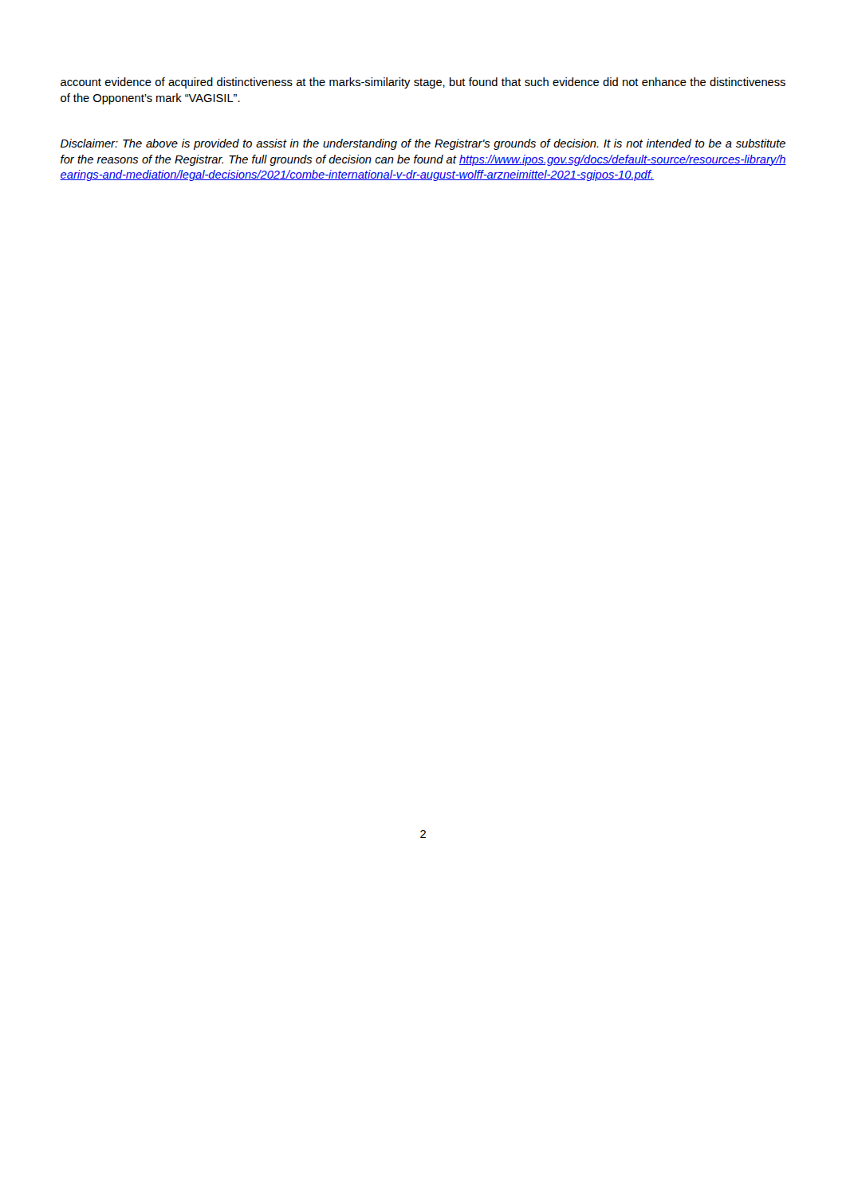account evidence of acquired distinctiveness at the marks-similarity stage, but found that such evidence did not enhance the distinctiveness of the Opponent’s mark “VAGISIL”.
Disclaimer: The above is provided to assist in the understanding of the Registrar's grounds of decision. It is not intended to be a substitute for the reasons of the Registrar. The full grounds of decision can be found at https://www.ipos.gov.sg/docs/default-source/resources-library/hearings-and-mediation/legal-decisions/2021/combe-international-v-dr-august-wolff-arzneimittel-2021-sgipos-10.pdf.
2